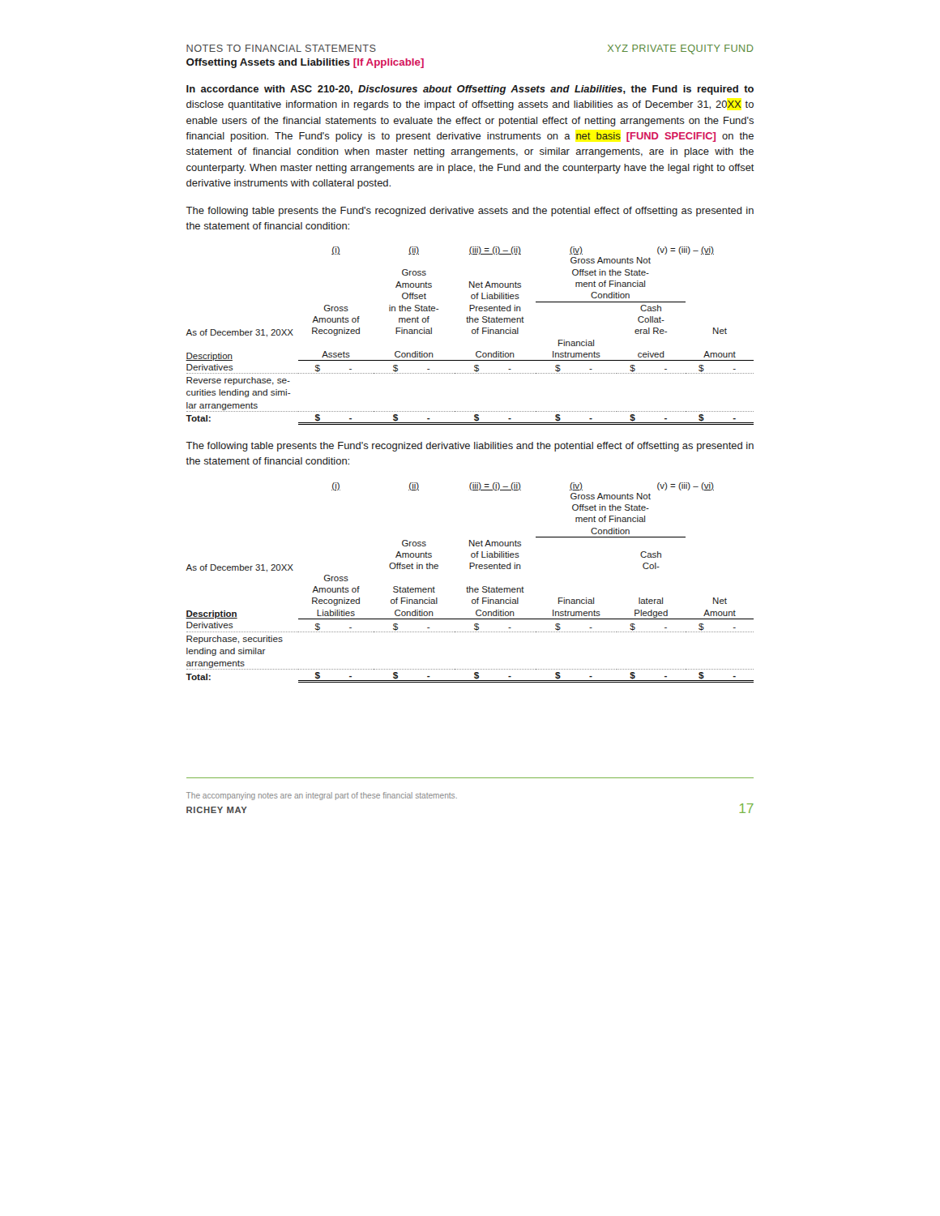Notes to Financial Statements XYZ Private Equity Fund
Offsetting Assets and Liabilities [If Applicable]
In accordance with ASC 210-20, Disclosures about Offsetting Assets and Liabilities, the Fund is required to disclose quantitative information in regards to the impact of offsetting assets and liabilities as of December 31, 20XX to enable users of the financial statements to evaluate the effect or potential effect of netting arrangements on the Fund's financial position. The Fund's policy is to present derivative instruments on a net basis [FUND SPECIFIC] on the statement of financial condition when master netting arrangements, or similar arrangements, are in place with the counterparty. When master netting arrangements are in place, the Fund and the counterparty have the legal right to offset derivative instruments with collateral posted.
The following table presents the Fund's recognized derivative assets and the potential effect of offsetting as presented in the statement of financial condition:
| | (i) | (ii) | (iii) = (i) – (ii) | (iv) | (v) = (iii) – (vi) |
| | | Gross Amounts Offset | Net Amounts of Liabilities | Gross Amounts Not Offset in the State‑ ment of Financial Condition | |
| As of December 31, 20XX | Gross Amounts of Recognized | in the State‑ ment of Financial | Presented in the Statement of Financial | | Cash Collat‑ eral Re‑ | Net |
| Description | Assets | Condition | Condition | Financial Instruments | ceived | Amount |
| Derivatives | $ - | $ - | $ - | $ - | $ - | $ - |
| Reverse repurchase, se‑ curities lending and simi‑ lar arrangements | | | | | | |
| Total: | $ - | $ - | $ - | $ - | $ - | $ - |
The following table presents the Fund's recognized derivative liabilities and the potential effect of offsetting as presented in the statement of financial condition:
| | (i) | (ii) | (iii) = (i) – (ii) | (iv) | (v) = (iii) – (vi) |
| | | | | Gross Amounts Not Offset in the State‑ ment of Financial Condition | |
| As of December 31, 20XX | | Gross Amounts Offset in the | Net Amounts of Liabilities Presented in | | Cash Col‑ | |
| Description | Gross Amounts of Recognized Liabilities | Statement of Financial Condition | the Statement of Financial Condition | Financial Instruments | lateral Pledged | Net Amount |
| Derivatives | $ - | $ - | $ - | $ - | $ - | $ - |
| Repurchase, securities lending and similar arrangements | | | | | | |
| Total: | $ - | $ - | $ - | $ - | $ - | $ - |
The accompanying notes are an integral part of these financial statements. RICHEY MAY
17